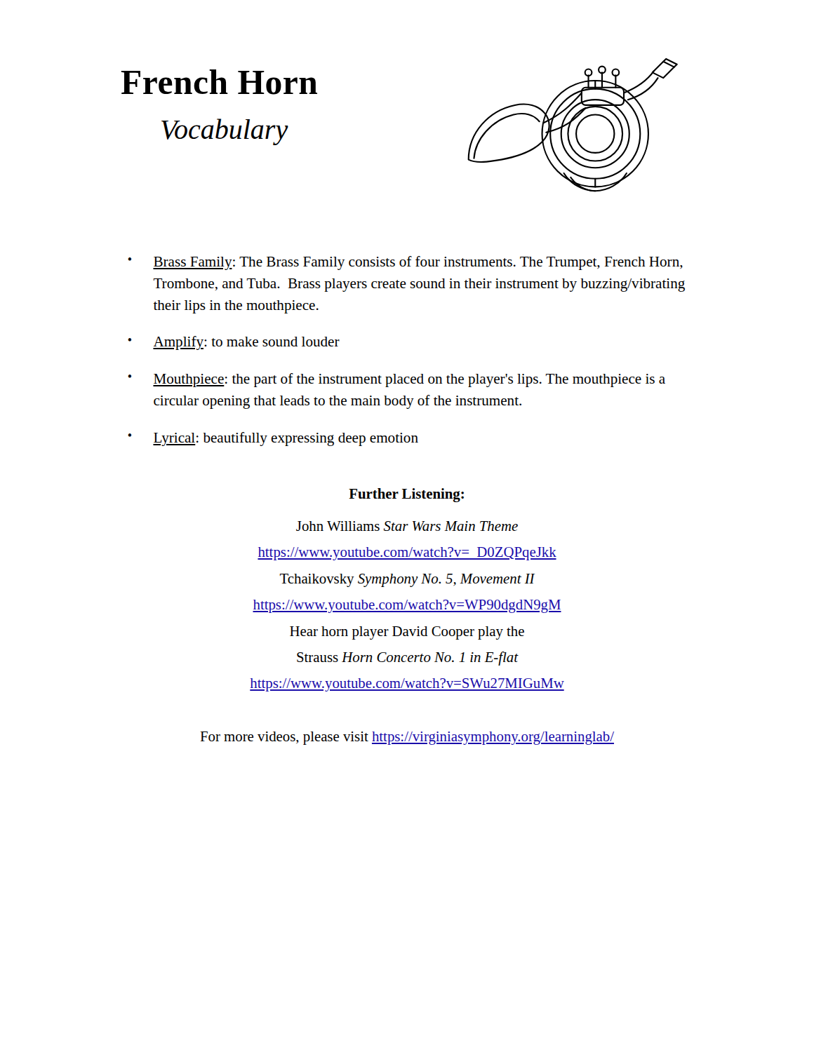French Horn
Vocabulary
Brass Family: The Brass Family consists of four instruments. The Trumpet, French Horn, Trombone, and Tuba. Brass players create sound in their instrument by buzzing/vibrating their lips in the mouthpiece.
Amplify: to make sound louder
Mouthpiece: the part of the instrument placed on the player's lips. The mouthpiece is a circular opening that leads to the main body of the instrument.
Lyrical: beautifully expressing deep emotion
Further Listening:
John Williams Star Wars Main Theme
https://www.youtube.com/watch?v=_D0ZQPqeJkk
Tchaikovsky Symphony No. 5, Movement II
https://www.youtube.com/watch?v=WP90dgdN9gM
Hear horn player David Cooper play the
Strauss Horn Concerto No. 1 in E-flat
https://www.youtube.com/watch?v=SWu27MIGuMw
For more videos, please visit https://virginiasymphony.org/learninglab/